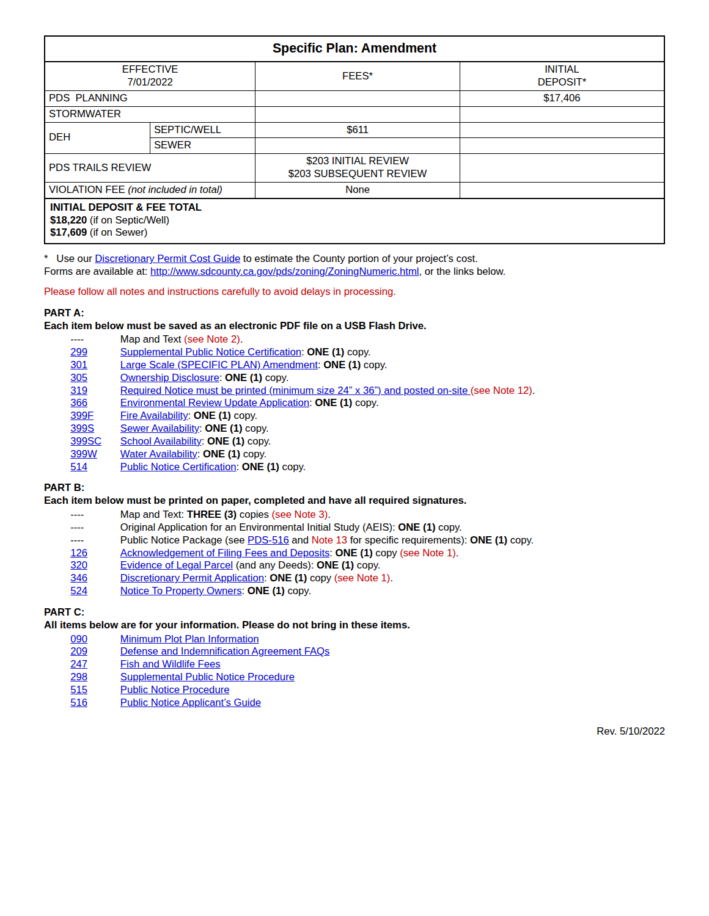| Specific Plan: Amendment |
| EFFECTIVE 7/01/2022 | FEES* | INITIAL DEPOSIT* |
| PDS PLANNING | | $17,406 |
| STORMWATER | | |
| DEH | SEPTIC/WELL | $611 | |
| SEWER | | |
| PDS TRAILS REVIEW | $203 INITIAL REVIEW $203 SUBSEQUENT REVIEW | |
| VIOLATION FEE (not included in total) | None | |
| INITIAL DEPOSIT & FEE TOTAL $18,220 (if on Septic/Well) $17,609 (if on Sewer) |
* Use our Discretionary Permit Cost Guide to estimate the County portion of your project’s cost.
Forms are available at: http://www.sdcounty.ca.gov/pds/zoning/ZoningNumeric.html, or the links below.
Please follow all notes and instructions carefully to avoid delays in processing.
PART A:
Each item below must be saved as an electronic PDF file on a USB Flash Drive.
----Map and Text (see Note 2).
299 Supplemental Public Notice Certification: ONE (1) copy.
301 Large Scale (SPECIFIC PLAN) Amendment: ONE (1) copy.
305 Ownership Disclosure: ONE (1) copy.
319 Required Notice must be printed (minimum size 24” x 36”) and posted on-site (see Note 12).
366 Environmental Review Update Application: ONE (1) copy.
399F Fire Availability: ONE (1) copy.
399S Sewer Availability: ONE (1) copy.
399SC School Availability: ONE (1) copy.
399W Water Availability: ONE (1) copy.
514 Public Notice Certification: ONE (1) copy.
PART B:
Each item below must be printed on paper, completed and have all required signatures.
----Map and Text: THREE (3) copies (see Note 3).
----Original Application for an Environmental Initial Study (AEIS): ONE (1) copy.
----Public Notice Package (see PDS-516 and Note 13 for specific requirements): ONE (1) copy.
126 Acknowledgement of Filing Fees and Deposits: ONE (1) copy (see Note 1).
320 Evidence of Legal Parcel (and any Deeds): ONE (1) copy.
346 Discretionary Permit Application: ONE (1) copy (see Note 1).
524 Notice To Property Owners: ONE (1) copy.
PART C:
All items below are for your information. Please do not bring in these items.
090 Minimum Plot Plan Information
209 Defense and Indemnification Agreement FAQs
247 Fish and Wildlife Fees
298 Supplemental Public Notice Procedure
515 Public Notice Procedure
516 Public Notice Applicant’s Guide
Rev. 5/10/2022